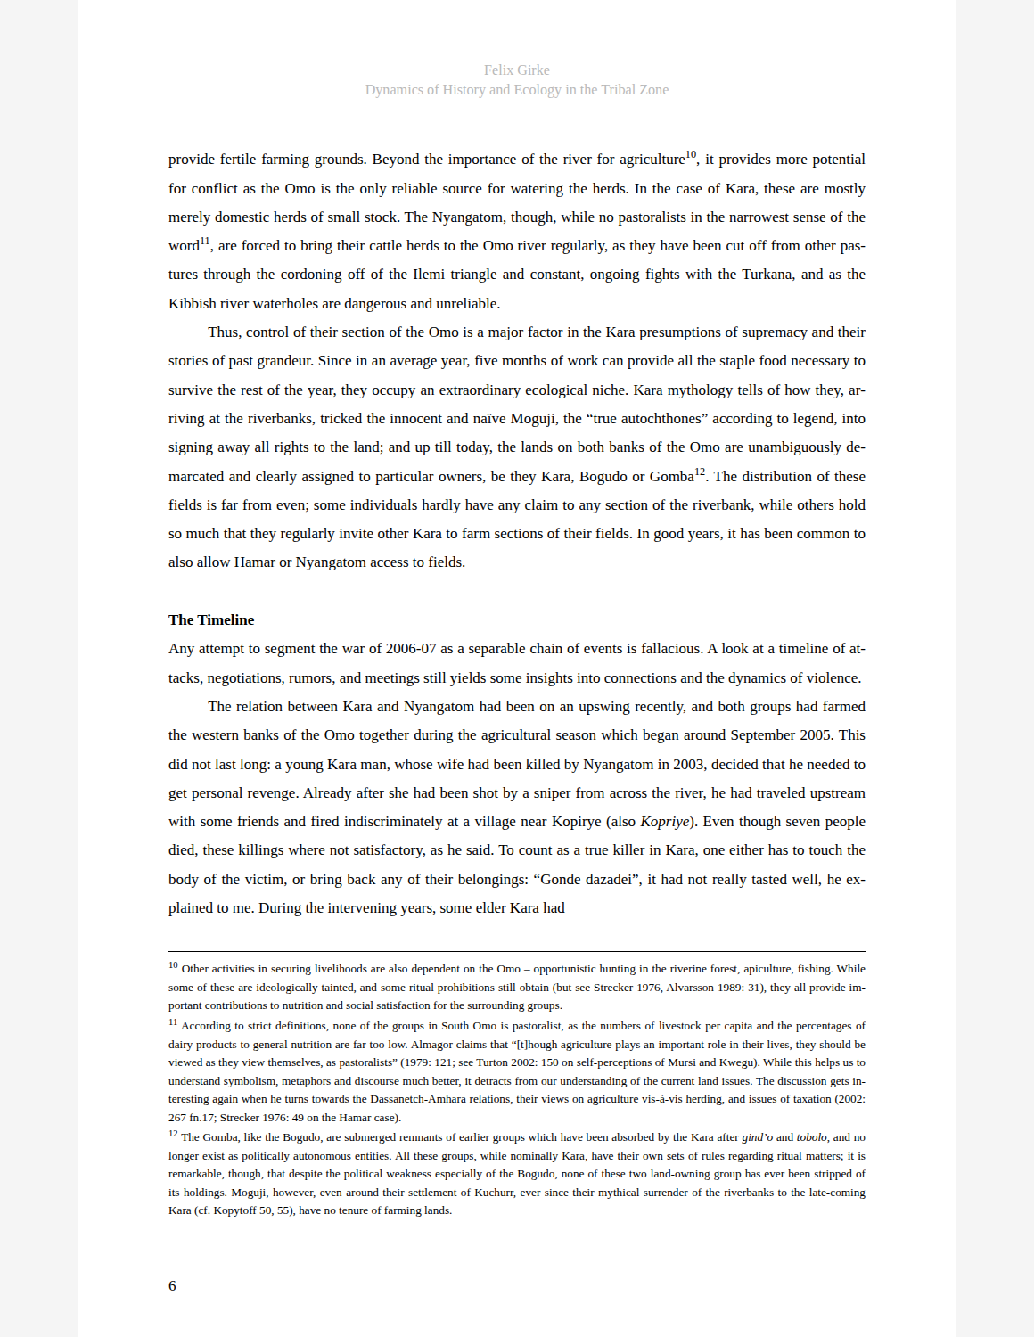Felix Girke Dynamics of History and Ecology in the Tribal Zone
provide fertile farming grounds. Beyond the importance of the river for agriculture10, it provides more potential for conflict as the Omo is the only reliable source for watering the herds. In the case of Kara, these are mostly merely domestic herds of small stock. The Nyangatom, though, while no pastoralists in the narrowest sense of the word11, are forced to bring their cattle herds to the Omo river regularly, as they have been cut off from other pastures through the cordoning off of the Ilemi triangle and constant, ongoing fights with the Turkana, and as the Kibbish river waterholes are dangerous and unreliable.
Thus, control of their section of the Omo is a major factor in the Kara presumptions of supremacy and their stories of past grandeur. Since in an average year, five months of work can provide all the staple food necessary to survive the rest of the year, they occupy an extraordinary ecological niche. Kara mythology tells of how they, arriving at the riverbanks, tricked the innocent and naïve Moguji, the “true autochthones” according to legend, into signing away all rights to the land; and up till today, the lands on both banks of the Omo are unambiguously demarcated and clearly assigned to particular owners, be they Kara, Bogudo or Gomba12. The distribution of these fields is far from even; some individuals hardly have any claim to any section of the riverbank, while others hold so much that they regularly invite other Kara to farm sections of their fields. In good years, it has been common to also allow Hamar or Nyangatom access to fields.
The Timeline
Any attempt to segment the war of 2006-07 as a separable chain of events is fallacious. A look at a timeline of attacks, negotiations, rumors, and meetings still yields some insights into connections and the dynamics of violence.
The relation between Kara and Nyangatom had been on an upswing recently, and both groups had farmed the western banks of the Omo together during the agricultural season which began around September 2005. This did not last long: a young Kara man, whose wife had been killed by Nyangatom in 2003, decided that he needed to get personal revenge. Already after she had been shot by a sniper from across the river, he had traveled upstream with some friends and fired indiscriminately at a village near Kopirye (also Kopriye). Even though seven people died, these killings where not satisfactory, as he said. To count as a true killer in Kara, one either has to touch the body of the victim, or bring back any of their belongings: “Gonde dazadei”, it had not really tasted well, he explained to me. During the intervening years, some elder Kara had
10 Other activities in securing livelihoods are also dependent on the Omo – opportunistic hunting in the riverine forest, apiculture, fishing. While some of these are ideologically tainted, and some ritual prohibitions still obtain (but see Strecker 1976, Alvarsson 1989: 31), they all provide important contributions to nutrition and social satisfaction for the surrounding groups.
11 According to strict definitions, none of the groups in South Omo is pastoralist, as the numbers of livestock per capita and the percentages of dairy products to general nutrition are far too low. Almagor claims that “[t]hough agriculture plays an important role in their lives, they should be viewed as they view themselves, as pastoralists” (1979: 121; see Turton 2002: 150 on self-perceptions of Mursi and Kwegu). While this helps us to understand symbolism, metaphors and discourse much better, it detracts from our understanding of the current land issues. The discussion gets interesting again when he turns towards the Dassanetch-Amhara relations, their views on agriculture vis-à-vis herding, and issues of taxation (2002: 267 fn.17; Strecker 1976: 49 on the Hamar case).
12 The Gomba, like the Bogudo, are submerged remnants of earlier groups which have been absorbed by the Kara after gind’o and tobolo, and no longer exist as politically autonomous entities. All these groups, while nominally Kara, have their own sets of rules regarding ritual matters; it is remarkable, though, that despite the political weakness especially of the Bogudo, none of these two land-owning group has ever been stripped of its holdings. Moguji, however, even around their settlement of Kuchurr, ever since their mythical surrender of the riverbanks to the late-coming Kara (cf. Kopytoff 50, 55), have no tenure of farming lands.
6